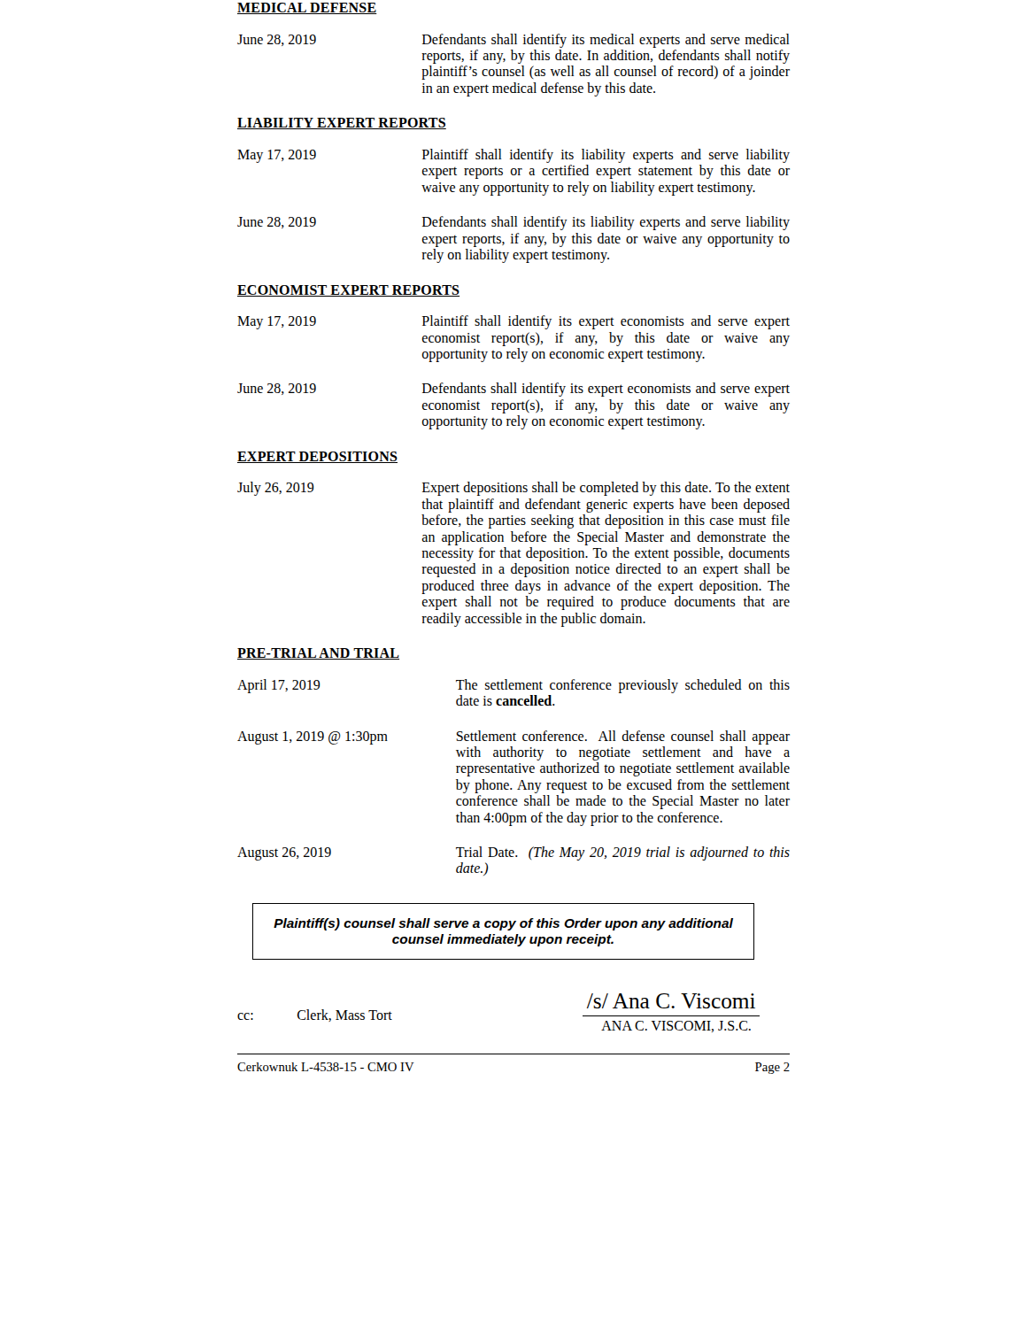MEDICAL DEFENSE
June 28, 2019
Defendants shall identify its medical experts and serve medical reports, if any, by this date. In addition, defendants shall notify plaintiff’s counsel (as well as all counsel of record) of a joinder in an expert medical defense by this date.
LIABILITY EXPERT REPORTS
May 17, 2019
Plaintiff shall identify its liability experts and serve liability expert reports or a certified expert statement by this date or waive any opportunity to rely on liability expert testimony.
June 28, 2019
Defendants shall identify its liability experts and serve liability expert reports, if any, by this date or waive any opportunity to rely on liability expert testimony.
ECONOMIST EXPERT REPORTS
May 17, 2019
Plaintiff shall identify its expert economists and serve expert economist report(s), if any, by this date or waive any opportunity to rely on economic expert testimony.
June 28, 2019
Defendants shall identify its expert economists and serve expert economist report(s), if any, by this date or waive any opportunity to rely on economic expert testimony.
EXPERT DEPOSITIONS
July 26, 2019
Expert depositions shall be completed by this date. To the extent that plaintiff and defendant generic experts have been deposed before, the parties seeking that deposition in this case must file an application before the Special Master and demonstrate the necessity for that deposition. To the extent possible, documents requested in a deposition notice directed to an expert shall be produced three days in advance of the expert deposition. The expert shall not be required to produce documents that are readily accessible in the public domain.
PRE-TRIAL AND TRIAL
April 17, 2019
The settlement conference previously scheduled on this date is cancelled.
August 1, 2019 @ 1:30pm
Settlement conference. All defense counsel shall appear with authority to negotiate settlement and have a representative authorized to negotiate settlement available by phone. Any request to be excused from the settlement conference shall be made to the Special Master no later than 4:00pm of the day prior to the conference.
August 26, 2019
Trial Date. (The May 20, 2019 trial is adjourned to this date.)
Plaintiff(s) counsel shall serve a copy of this Order upon any additional counsel immediately upon receipt.
/s/ Ana C. Viscomi ANA C. VISCOMI, J.S.C.
cc: Clerk, Mass Tort
Cerkownuk L-4538-15 - CMO IV Page 2